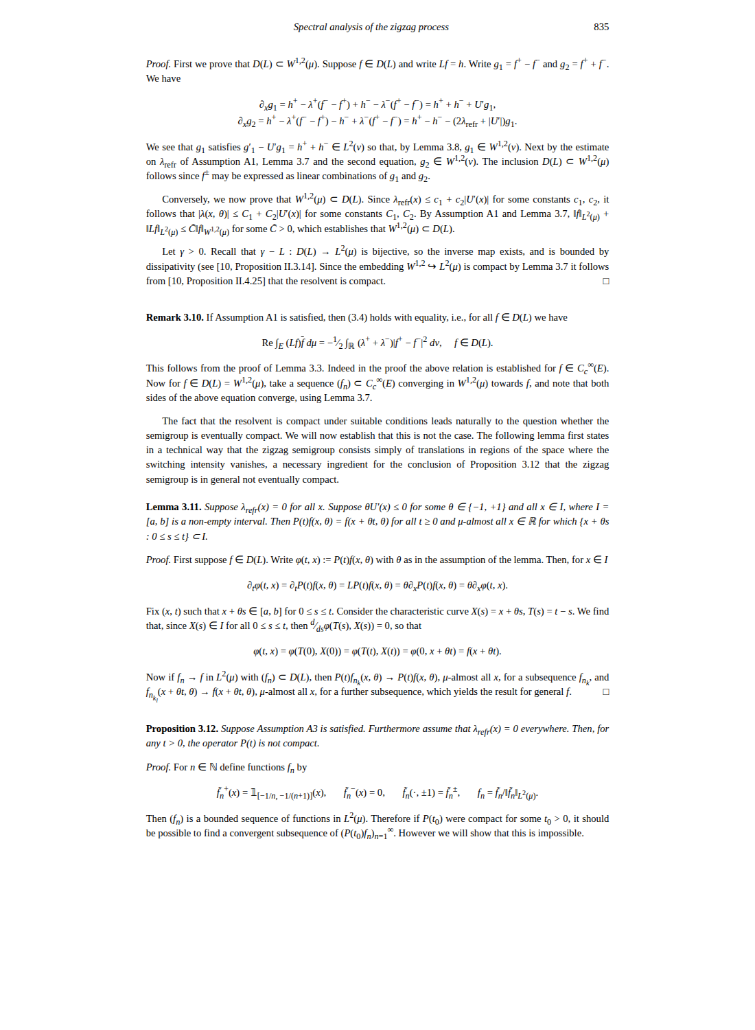Spectral analysis of the zigzag process 835
Proof. First we prove that D(L) ⊂ W1,2(μ). Suppose f ∈ D(L) and write Lf = h. Write g1 = f+ − f− and g2 = f+ + f−. We have
∂xg1 = h+ − λ+(f− − f+) + h− − λ−(f+ − f−) = h+ + h− + U′g1, ∂xg2 = h+ − λ+(f− − f+) − h− + λ−(f+ − f−) = h+ − h− − (2λrefr + |U′|)g1.
We see that g1 satisfies g′1 − U′g1 = h+ + h− ∈ L2(ν) so that, by Lemma 3.8, g1 ∈ W1,2(ν). Next by the estimate on λrefr of Assumption A1, Lemma 3.7 and the second equation, g2 ∈ W1,2(ν). The inclusion D(L) ⊂ W1,2(μ) follows since f± may be expressed as linear combinations of g1 and g2.
Conversely, we now prove that W1,2(μ) ⊂ D(L). Since λrefr(x) ≤ c1 + c2|U′(x)| for some constants c1, c2, it follows that |λ(x, θ)| ≤ C1 + C2|U′(x)| for some constants C1, C2. By Assumption A1 and Lemma 3.7, ‖f‖L2(μ) + ‖Lf‖L2(μ) ≤ C̃‖f‖W1,2(μ) for some C̃ > 0, which establishes that W1,2(μ) ⊂ D(L).
Let γ > 0. Recall that γ − L : D(L) → L2(μ) is bijective, so the inverse map exists, and is bounded by dissipativity (see [10, Proposition II.3.14]. Since the embedding W1,2 ↪ L2(μ) is compact by Lemma 3.7 it follows from [10, Proposition II.4.25] that the resolvent is compact. □
Remark 3.10. If Assumption A1 is satisfied, then (3.4) holds with equality, i.e., for all f ∈ D(L) we have
Re ∫E (Lf)f dμ = −1⁄2 ∫ℝ (λ+ + λ−)|f+ − f−|2 dν, f ∈ D(L).
This follows from the proof of Lemma 3.3. Indeed in the proof the above relation is established for f ∈ Cc∞(E). Now for f ∈ D(L) = W1,2(μ), take a sequence (fn) ⊂ Cc∞(E) converging in W1,2(μ) towards f, and note that both sides of the above equation converge, using Lemma 3.7.
The fact that the resolvent is compact under suitable conditions leads naturally to the question whether the semigroup is eventually compact. We will now establish that this is not the case. The following lemma first states in a technical way that the zigzag semigroup consists simply of translations in regions of the space where the switching intensity vanishes, a necessary ingredient for the conclusion of Proposition 3.12 that the zigzag semigroup is in general not eventually compact.
Lemma 3.11. Suppose λrefr(x) = 0 for all x. Suppose θU′(x) ≤ 0 for some θ ∈ {−1, +1} and all x ∈ I, where I = [a, b] is a non-empty interval. Then P(t)f(x, θ) = f(x + θt, θ) for all t ≥ 0 and μ-almost all x ∈ ℝ for which {x + θs : 0 ≤ s ≤ t} ⊂ I.
Proof. First suppose f ∈ D(L). Write φ(t, x) := P(t)f(x, θ) with θ as in the assumption of the lemma. Then, for x ∈ I
∂tφ(t, x) = ∂tP(t)f(x, θ) = LP(t)f(x, θ) = θ∂xP(t)f(x, θ) = θ∂xφ(t, x).
Fix (x, t) such that x + θs ∈ [a, b] for 0 ≤ s ≤ t. Consider the characteristic curve X(s) = x + θs, T(s) = t − s. We find that, since X(s) ∈ I for all 0 ≤ s ≤ t, then d⁄dsφ(T(s), X(s)) = 0, so that
φ(t, x) = φ(T(0), X(0)) = φ(T(t), X(t)) = φ(0, x + θt) = f(x + θt).
Now if fn → f in L2(μ) with (fn) ⊂ D(L), then P(t)fnk(x, θ) → P(t)f(x, θ), μ-almost all x, for a subsequence fnk, and fnkl(x + θt, θ) → f(x + θt, θ), μ-almost all x, for a further subsequence, which yields the result for general f. □
Proposition 3.12. Suppose Assumption A3 is satisfied. Furthermore assume that λrefr(x) = 0 everywhere. Then, for any t > 0, the operator P(t) is not compact.
Proof. For n ∈ ℕ define functions fn by
f̃n+(x) = 𝟙[−1/n, −1/(n+1)](x), f̃n−(x) = 0, f̃n(·, ±1) = f̃n±, fn = f̃n/‖f̃n‖L2(μ).
Then (fn) is a bounded sequence of functions in L2(μ). Therefore if P(t0) were compact for some t0 > 0, it should be possible to find a convergent subsequence of (P(t0)fn)n=1∞. However we will show that this is impossible.